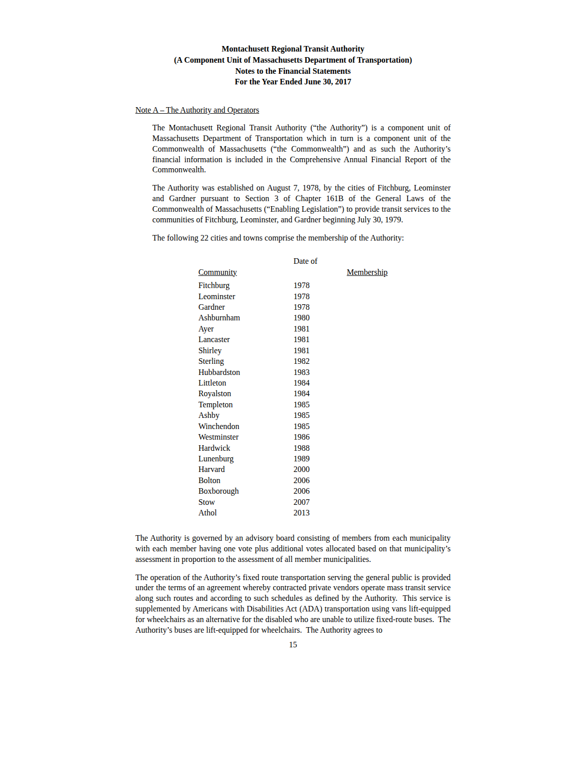Montachusett Regional Transit Authority
(A Component Unit of Massachusetts Department of Transportation)
Notes to the Financial Statements
For the Year Ended June 30, 2017
Note A – The Authority and Operators
The Montachusett Regional Transit Authority (“the Authority”) is a component unit of Massachusetts Department of Transportation which in turn is a component unit of the Commonwealth of Massachusetts (“the Commonwealth”) and as such the Authority’s financial information is included in the Comprehensive Annual Financial Report of the Commonwealth.
The Authority was established on August 7, 1978, by the cities of Fitchburg, Leominster and Gardner pursuant to Section 3 of Chapter 161B of the General Laws of the Commonwealth of Massachusetts (“Enabling Legislation”) to provide transit services to the communities of Fitchburg, Leominster, and Gardner beginning July 30, 1979.
The following 22 cities and towns comprise the membership of the Authority:
| | Date of |
| Community | Membership |
| Fitchburg | 1978 |
| Leominster | 1978 |
| Gardner | 1978 |
| Ashburnham | 1980 |
| Ayer | 1981 |
| Lancaster | 1981 |
| Shirley | 1981 |
| Sterling | 1982 |
| Hubbardston | 1983 |
| Littleton | 1984 |
| Royalston | 1984 |
| Templeton | 1985 |
| Ashby | 1985 |
| Winchendon | 1985 |
| Westminster | 1986 |
| Hardwick | 1988 |
| Lunenburg | 1989 |
| Harvard | 2000 |
| Bolton | 2006 |
| Boxborough | 2006 |
| Stow | 2007 |
| Athol | 2013 |
The Authority is governed by an advisory board consisting of members from each municipality with each member having one vote plus additional votes allocated based on that municipality’s assessment in proportion to the assessment of all member municipalities.
The operation of the Authority’s fixed route transportation serving the general public is provided under the terms of an agreement whereby contracted private vendors operate mass transit service along such routes and according to such schedules as defined by the Authority. This service is supplemented by Americans with Disabilities Act (ADA) transportation using vans lift-equipped for wheelchairs as an alternative for the disabled who are unable to utilize fixed-route buses. The Authority’s buses are lift-equipped for wheelchairs. The Authority agrees to
15